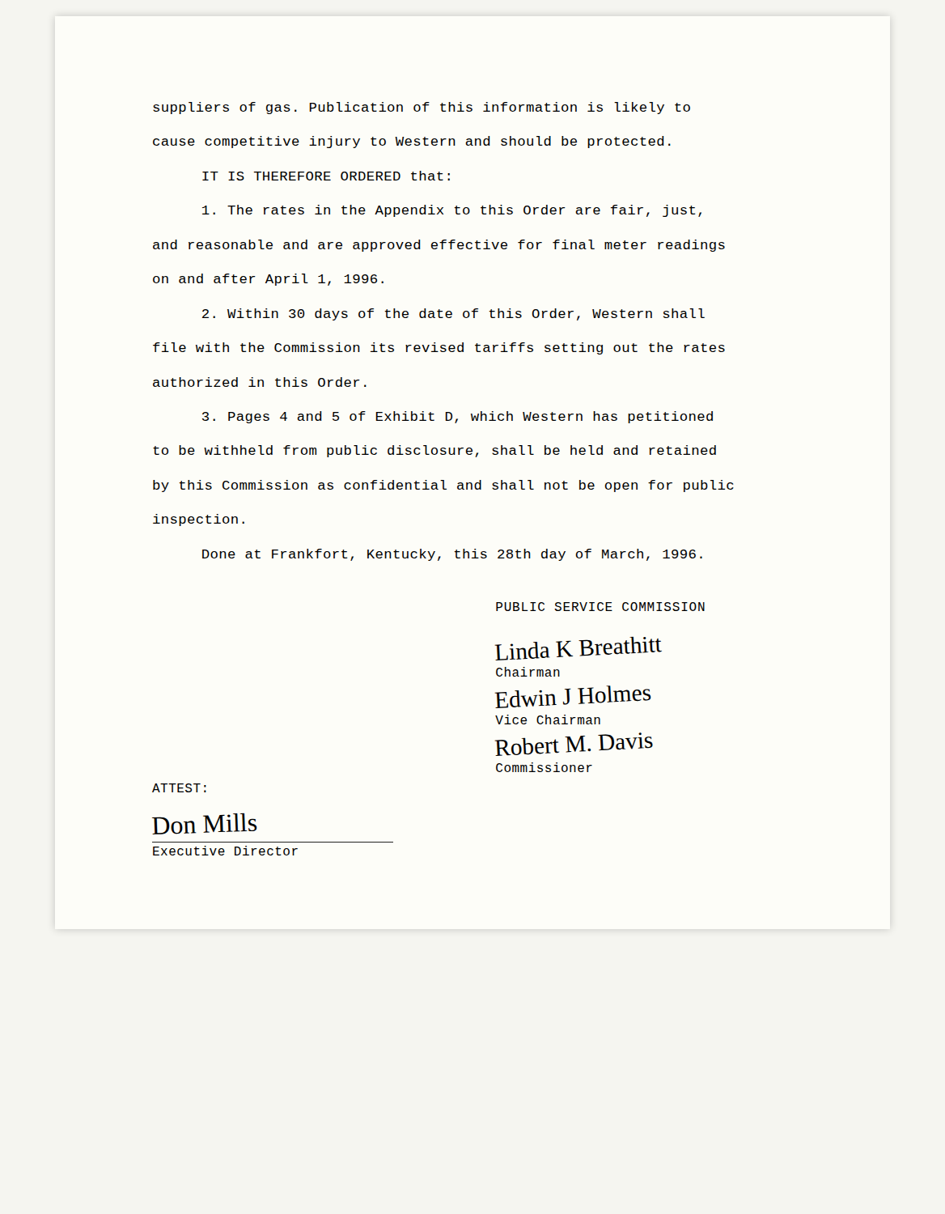suppliers of gas. Publication of this information is likely to
cause competitive injury to Western and should be protected.
IT IS THEREFORE ORDERED that:
1. The rates in the Appendix to this Order are fair, just,
and reasonable and are approved effective for final meter readings
on and after April 1, 1996.
2. Within 30 days of the date of this Order, Western shall
file with the Commission its revised tariffs setting out the rates
authorized in this Order.
3. Pages 4 and 5 of Exhibit D, which Western has petitioned
to be withheld from public disclosure, shall be held and retained
by this Commission as confidential and shall not be open for public
inspection.
Done at Frankfort, Kentucky, this 28th day of March, 1996.
PUBLIC SERVICE COMMISSION
Linda K Breathitt Chairman
Edwin J Holmes Vice Chairman
Robert M. Davis Commissioner
ATTEST:
Don Mills
Executive Director